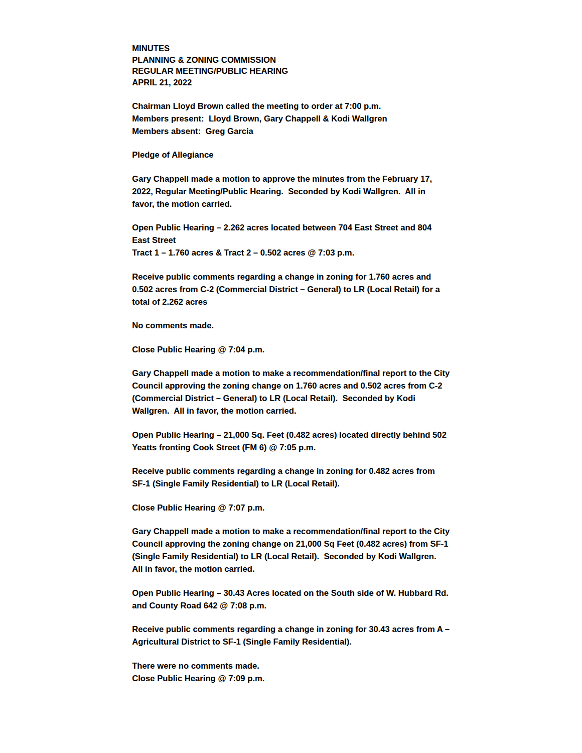MINUTES
PLANNING & ZONING COMMISSION
REGULAR MEETING/PUBLIC HEARING
APRIL 21, 2022
Chairman Lloyd Brown called the meeting to order at 7:00 p.m.
Members present: Lloyd Brown, Gary Chappell & Kodi Wallgren
Members absent: Greg Garcia
Pledge of Allegiance
Gary Chappell made a motion to approve the minutes from the February 17, 2022, Regular Meeting/Public Hearing. Seconded by Kodi Wallgren. All in favor, the motion carried.
Open Public Hearing – 2.262 acres located between 704 East Street and 804 East Street
Tract 1 – 1.760 acres & Tract 2 – 0.502 acres @ 7:03 p.m.
Receive public comments regarding a change in zoning for 1.760 acres and 0.502 acres from C-2 (Commercial District – General) to LR (Local Retail) for a total of 2.262 acres
No comments made.
Close Public Hearing @ 7:04 p.m.
Gary Chappell made a motion to make a recommendation/final report to the City Council approving the zoning change on 1.760 acres and 0.502 acres from C-2 (Commercial District – General) to LR (Local Retail). Seconded by Kodi Wallgren. All in favor, the motion carried.
Open Public Hearing – 21,000 Sq. Feet (0.482 acres) located directly behind 502 Yeatts fronting Cook Street (FM 6) @ 7:05 p.m.
Receive public comments regarding a change in zoning for 0.482 acres from SF-1 (Single Family Residential) to LR (Local Retail).
Close Public Hearing @ 7:07 p.m.
Gary Chappell made a motion to make a recommendation/final report to the City Council approving the zoning change on 21,000 Sq Feet (0.482 acres) from SF-1 (Single Family Residential) to LR (Local Retail). Seconded by Kodi Wallgren. All in favor, the motion carried.
Open Public Hearing – 30.43 Acres located on the South side of W. Hubbard Rd. and County Road 642 @ 7:08 p.m.
Receive public comments regarding a change in zoning for 30.43 acres from A – Agricultural District to SF-1 (Single Family Residential).
There were no comments made.
Close Public Hearing @ 7:09 p.m.